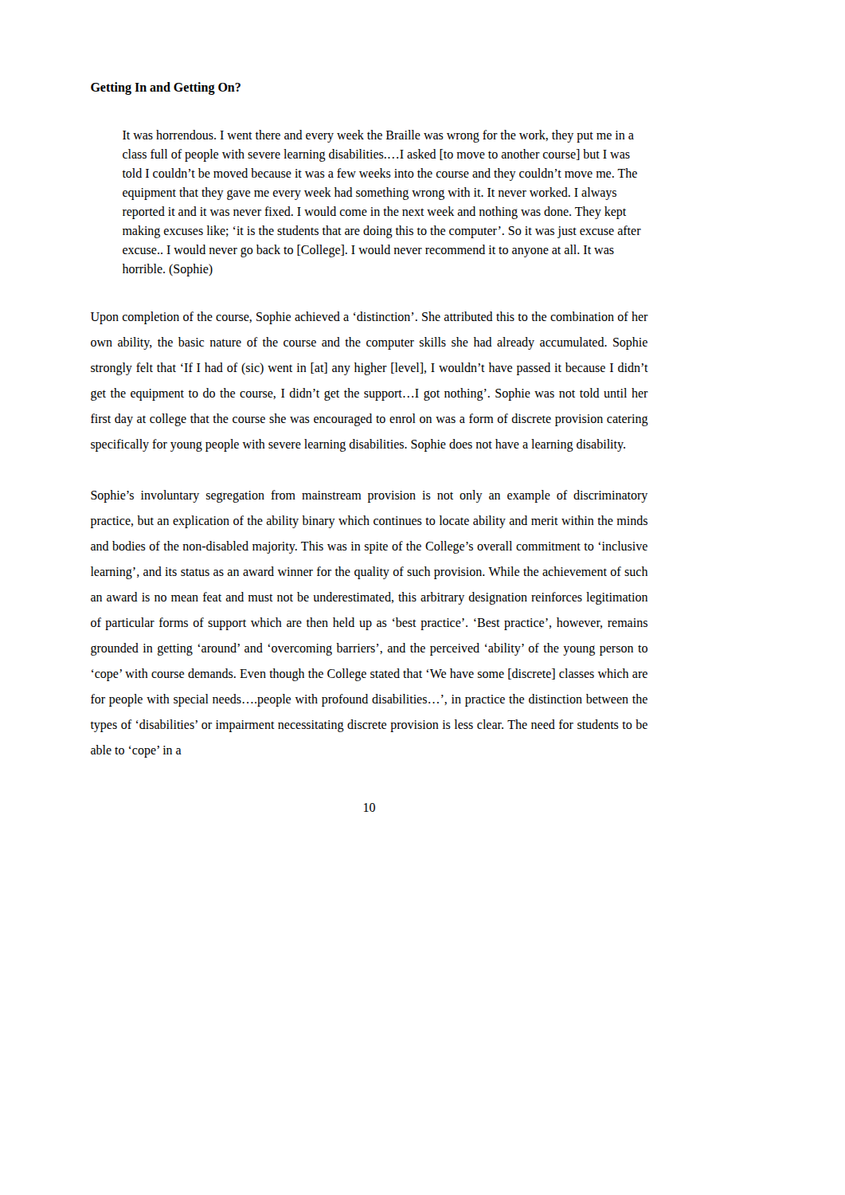Getting In and Getting On?
It was horrendous. I went there and every week the Braille was wrong for the work, they put me in a class full of people with severe learning disabilities.…I asked [to move to another course] but I was told I couldn’t be moved because it was a few weeks into the course and they couldn’t move me. The equipment that they gave me every week had something wrong with it. It never worked. I always reported it and it was never fixed. I would come in the next week and nothing was done. They kept making excuses like; ‘it is the students that are doing this to the computer’. So it was just excuse after excuse.. I would never go back to [College]. I would never recommend it to anyone at all. It was horrible. (Sophie)
Upon completion of the course, Sophie achieved a ‘distinction’. She attributed this to the combination of her own ability, the basic nature of the course and the computer skills she had already accumulated. Sophie strongly felt that ‘If I had of (sic) went in [at] any higher [level], I wouldn’t have passed it because I didn’t get the equipment to do the course, I didn’t get the support…I got nothing’. Sophie was not told until her first day at college that the course she was encouraged to enrol on was a form of discrete provision catering specifically for young people with severe learning disabilities. Sophie does not have a learning disability.
Sophie’s involuntary segregation from mainstream provision is not only an example of discriminatory practice, but an explication of the ability binary which continues to locate ability and merit within the minds and bodies of the non-disabled majority. This was in spite of the College’s overall commitment to ‘inclusive learning’, and its status as an award winner for the quality of such provision. While the achievement of such an award is no mean feat and must not be underestimated, this arbitrary designation reinforces legitimation of particular forms of support which are then held up as ‘best practice’. ‘Best practice’, however, remains grounded in getting ‘around’ and ‘overcoming barriers’, and the perceived ‘ability’ of the young person to ‘cope’ with course demands. Even though the College stated that ‘We have some [discrete] classes which are for people with special needs….people with profound disabilities…’, in practice the distinction between the types of ‘disabilities’ or impairment necessitating discrete provision is less clear. The need for students to be able to ‘cope’ in a
10